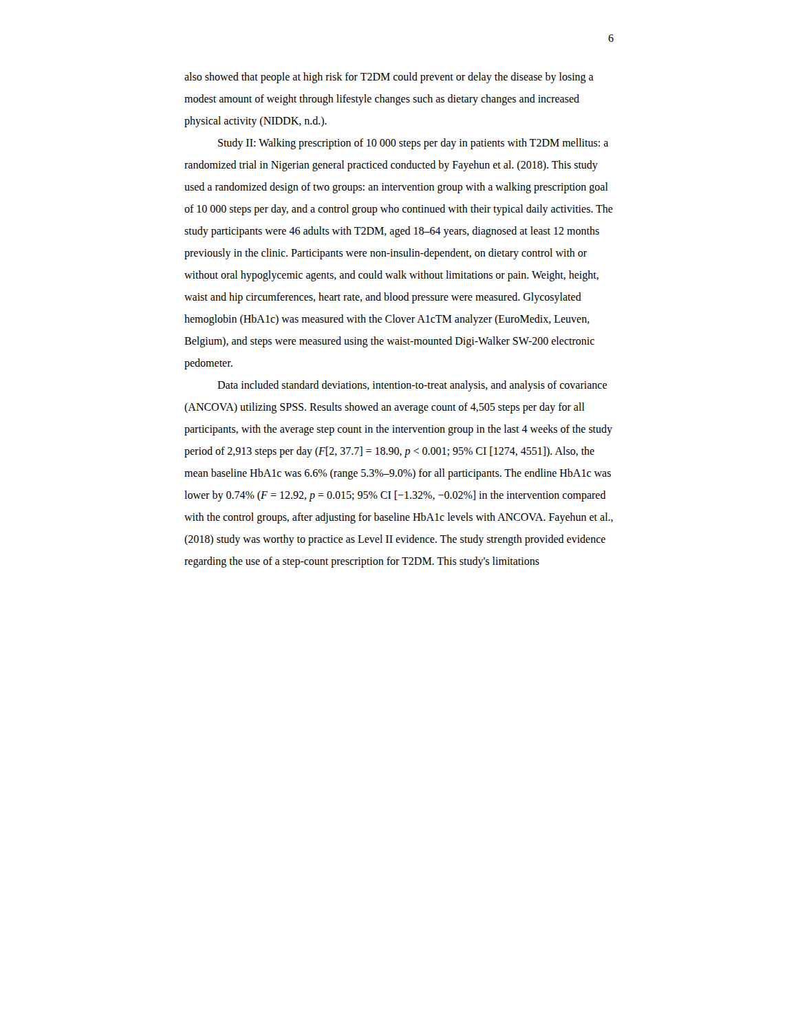6
also showed that people at high risk for T2DM could prevent or delay the disease by losing a modest amount of weight through lifestyle changes such as dietary changes and increased physical activity (NIDDK, n.d.).
Study II: Walking prescription of 10 000 steps per day in patients with T2DM mellitus: a randomized trial in Nigerian general practiced conducted by Fayehun et al. (2018). This study used a randomized design of two groups: an intervention group with a walking prescription goal of 10 000 steps per day, and a control group who continued with their typical daily activities. The study participants were 46 adults with T2DM, aged 18–64 years, diagnosed at least 12 months previously in the clinic. Participants were non-insulin-dependent, on dietary control with or without oral hypoglycemic agents, and could walk without limitations or pain. Weight, height, waist and hip circumferences, heart rate, and blood pressure were measured. Glycosylated hemoglobin (HbA1c) was measured with the Clover A1cTM analyzer (EuroMedix, Leuven, Belgium), and steps were measured using the waist-mounted Digi-Walker SW-200 electronic pedometer.
Data included standard deviations, intention-to-treat analysis, and analysis of covariance (ANCOVA) utilizing SPSS. Results showed an average count of 4,505 steps per day for all participants, with the average step count in the intervention group in the last 4 weeks of the study period of 2,913 steps per day (F[2, 37.7] = 18.90, p < 0.001; 95% CI [1274, 4551]). Also, the mean baseline HbA1c was 6.6% (range 5.3%–9.0%) for all participants. The endline HbA1c was lower by 0.74% (F = 12.92, p = 0.015; 95% CI [−1.32%, −0.02%] in the intervention compared with the control groups, after adjusting for baseline HbA1c levels with ANCOVA. Fayehun et al., (2018) study was worthy to practice as Level II evidence. The study strength provided evidence regarding the use of a step-count prescription for T2DM. This study's limitations